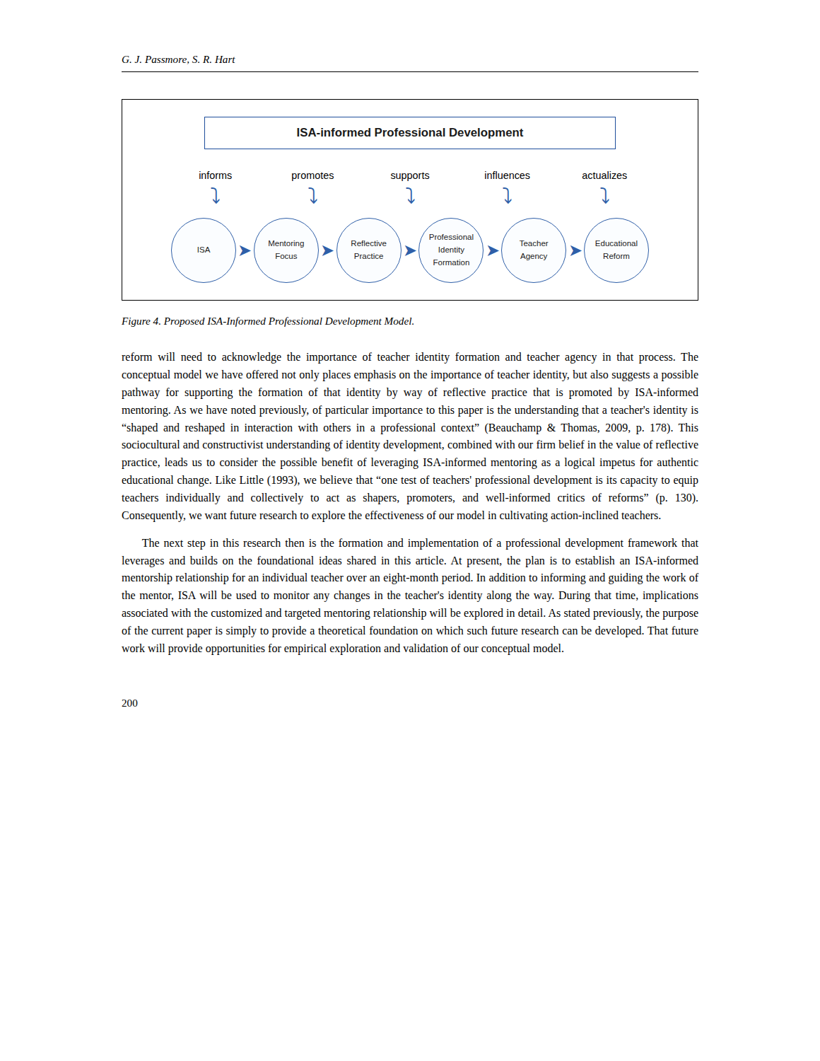G. J. Passmore, S. R. Hart
ISA-informed Professional Development
informs promotes supports influences actualizes
⤵ ⤵ ⤵ ⤵ ⤵
ISA
➤
Mentoring
Focus
➤
Reflective
Practice
➤
Professional
Identity
Formation
➤
Teacher
Agency
➤
Educational
Reform
Figure 4. Proposed ISA-Informed Professional Development Model.
reform will need to acknowledge the importance of teacher identity formation and teacher agency in that process. The conceptual model we have offered not only places emphasis on the importance of teacher identity, but also suggests a possible pathway for supporting the formation of that identity by way of reflective practice that is promoted by ISA-informed mentoring. As we have noted previously, of particular importance to this paper is the understanding that a teacher's identity is “shaped and reshaped in interaction with others in a professional context” (Beauchamp & Thomas, 2009, p. 178). This sociocultural and constructivist understanding of identity development, combined with our firm belief in the value of reflective practice, leads us to consider the possible benefit of leveraging ISA-informed mentoring as a logical impetus for authentic educational change. Like Little (1993), we believe that “one test of teachers' professional development is its capacity to equip teachers individually and collectively to act as shapers, promoters, and well-informed critics of reforms” (p. 130). Consequently, we want future research to explore the effectiveness of our model in cultivating action-inclined teachers.
The next step in this research then is the formation and implementation of a professional development framework that leverages and builds on the foundational ideas shared in this article. At present, the plan is to establish an ISA-informed mentorship relationship for an individual teacher over an eight-month period. In addition to informing and guiding the work of the mentor, ISA will be used to monitor any changes in the teacher's identity along the way. During that time, implications associated with the customized and targeted mentoring relationship will be explored in detail. As stated previously, the purpose of the current paper is simply to provide a theoretical foundation on which such future research can be developed. That future work will provide opportunities for empirical exploration and validation of our conceptual model.
200